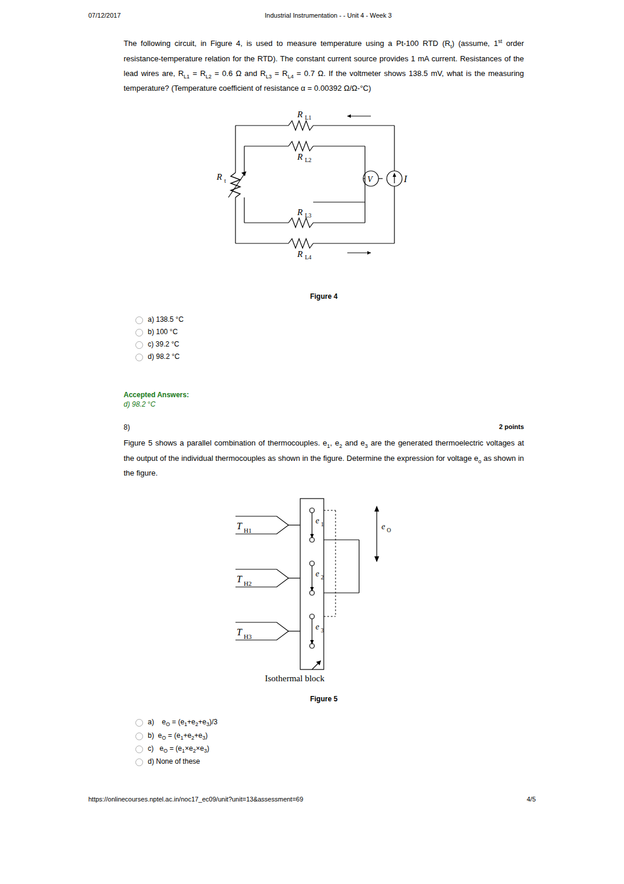07/12/2017
Industrial Instrumentation - - Unit 4 - Week 3
The following circuit, in Figure 4, is used to measure temperature using a Pt-100 RTD (Rt) (assume, 1st order resistance-temperature relation for the RTD). The constant current source provides 1 mA current. Resistances of the lead wires are, RL1 = RL2 = 0.6 Ω and RL3 = RL4 = 0.7 Ω. If the voltmeter shows 138.5 mV, what is the measuring temperature? (Temperature coefficient of resistance α = 0.00392 Ω/Ω-°C)
R L1 R L2 R t V I R L3 R L4
Figure 4
a) 138.5 °C
b) 100 °C
c) 39.2 °C
d) 98.2 °C
Accepted Answers:
d) 98.2 °C
8)
2 points
Figure 5 shows a parallel combination of thermocouples. e1, e2 and e3 are the generated thermoelectric voltages at the output of the individual thermocouples as shown in the figure. Determine the expression for voltage eo as shown in the figure.
T H1 e 1 T H2 e 2 T H3 e 3 e O Isothermal block
Figure 5
a) eO = (e1+e2+e3)/3
b) eO = (e1+e2+e3)
c) eO = (e1×e2×e3)
d) None of these
https://onlinecourses.nptel.ac.in/noc17_ec09/unit?unit=13&assessment=69
4/5